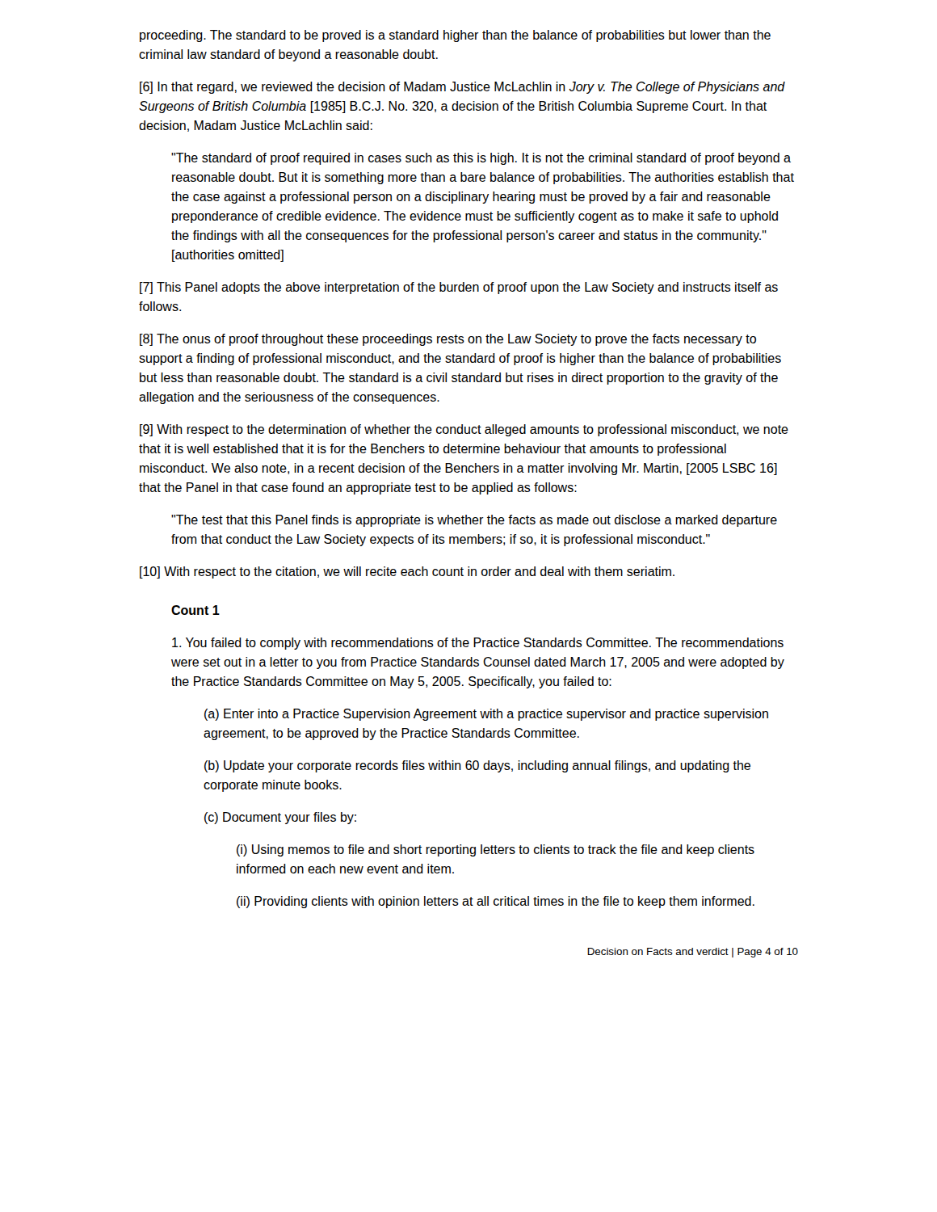proceeding. The standard to be proved is a standard higher than the balance of probabilities but lower than the criminal law standard of beyond a reasonable doubt.
[6] In that regard, we reviewed the decision of Madam Justice McLachlin in Jory v. The College of Physicians and Surgeons of British Columbia [1985] B.C.J. No. 320, a decision of the British Columbia Supreme Court. In that decision, Madam Justice McLachlin said:
"The standard of proof required in cases such as this is high. It is not the criminal standard of proof beyond a reasonable doubt. But it is something more than a bare balance of probabilities. The authorities establish that the case against a professional person on a disciplinary hearing must be proved by a fair and reasonable preponderance of credible evidence. The evidence must be sufficiently cogent as to make it safe to uphold the findings with all the consequences for the professional person's career and status in the community." [authorities omitted]
[7] This Panel adopts the above interpretation of the burden of proof upon the Law Society and instructs itself as follows.
[8] The onus of proof throughout these proceedings rests on the Law Society to prove the facts necessary to support a finding of professional misconduct, and the standard of proof is higher than the balance of probabilities but less than reasonable doubt. The standard is a civil standard but rises in direct proportion to the gravity of the allegation and the seriousness of the consequences.
[9] With respect to the determination of whether the conduct alleged amounts to professional misconduct, we note that it is well established that it is for the Benchers to determine behaviour that amounts to professional misconduct. We also note, in a recent decision of the Benchers in a matter involving Mr. Martin, [2005 LSBC 16] that the Panel in that case found an appropriate test to be applied as follows:
"The test that this Panel finds is appropriate is whether the facts as made out disclose a marked departure from that conduct the Law Society expects of its members; if so, it is professional misconduct."
[10] With respect to the citation, we will recite each count in order and deal with them seriatim.
Count 1
1. You failed to comply with recommendations of the Practice Standards Committee. The recommendations were set out in a letter to you from Practice Standards Counsel dated March 17, 2005 and were adopted by the Practice Standards Committee on May 5, 2005. Specifically, you failed to:
(a) Enter into a Practice Supervision Agreement with a practice supervisor and practice supervision agreement, to be approved by the Practice Standards Committee.
(b) Update your corporate records files within 60 days, including annual filings, and updating the corporate minute books.
(c) Document your files by:
(i) Using memos to file and short reporting letters to clients to track the file and keep clients informed on each new event and item.
(ii) Providing clients with opinion letters at all critical times in the file to keep them informed.
Decision on Facts and verdict | Page 4 of 10